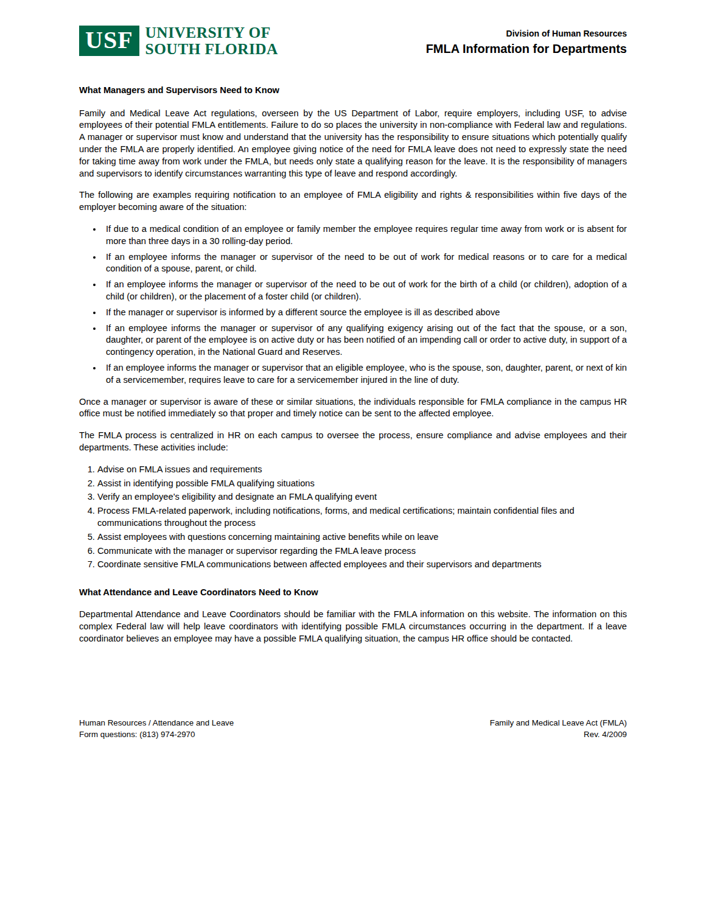USF
UNIVERSITY OF
SOUTH FLORIDA
Division of Human Resources
FMLA Information for Departments
What Managers and Supervisors Need to Know
Family and Medical Leave Act regulations, overseen by the US Department of Labor, require employers, including USF, to advise employees of their potential FMLA entitlements. Failure to do so places the university in non-compliance with Federal law and regulations. A manager or supervisor must know and understand that the university has the responsibility to ensure situations which potentially qualify under the FMLA are properly identified. An employee giving notice of the need for FMLA leave does not need to expressly state the need for taking time away from work under the FMLA, but needs only state a qualifying reason for the leave. It is the responsibility of managers and supervisors to identify circumstances warranting this type of leave and respond accordingly.
The following are examples requiring notification to an employee of FMLA eligibility and rights & responsibilities within five days of the employer becoming aware of the situation:
If due to a medical condition of an employee or family member the employee requires regular time away from work or is absent for more than three days in a 30 rolling-day period.
If an employee informs the manager or supervisor of the need to be out of work for medical reasons or to care for a medical condition of a spouse, parent, or child.
If an employee informs the manager or supervisor of the need to be out of work for the birth of a child (or children), adoption of a child (or children), or the placement of a foster child (or children).
If the manager or supervisor is informed by a different source the employee is ill as described above
If an employee informs the manager or supervisor of any qualifying exigency arising out of the fact that the spouse, or a son, daughter, or parent of the employee is on active duty or has been notified of an impending call or order to active duty, in support of a contingency operation, in the National Guard and Reserves.
If an employee informs the manager or supervisor that an eligible employee, who is the spouse, son, daughter, parent, or next of kin of a servicemember, requires leave to care for a servicemember injured in the line of duty.
Once a manager or supervisor is aware of these or similar situations, the individuals responsible for FMLA compliance in the campus HR office must be notified immediately so that proper and timely notice can be sent to the affected employee.
The FMLA process is centralized in HR on each campus to oversee the process, ensure compliance and advise employees and their departments. These activities include:
Advise on FMLA issues and requirements
Assist in identifying possible FMLA qualifying situations
Verify an employee's eligibility and designate an FMLA qualifying event
Process FMLA-related paperwork, including notifications, forms, and medical certifications; maintain confidential files and communications throughout the process
Assist employees with questions concerning maintaining active benefits while on leave
Communicate with the manager or supervisor regarding the FMLA leave process
Coordinate sensitive FMLA communications between affected employees and their supervisors and departments
What Attendance and Leave Coordinators Need to Know
Departmental Attendance and Leave Coordinators should be familiar with the FMLA information on this website. The information on this complex Federal law will help leave coordinators with identifying possible FMLA circumstances occurring in the department. If a leave coordinator believes an employee may have a possible FMLA qualifying situation, the campus HR office should be contacted.
Human Resources / Attendance and Leave
Form questions: (813) 974-2970
Family and Medical Leave Act (FMLA)
Rev. 4/2009